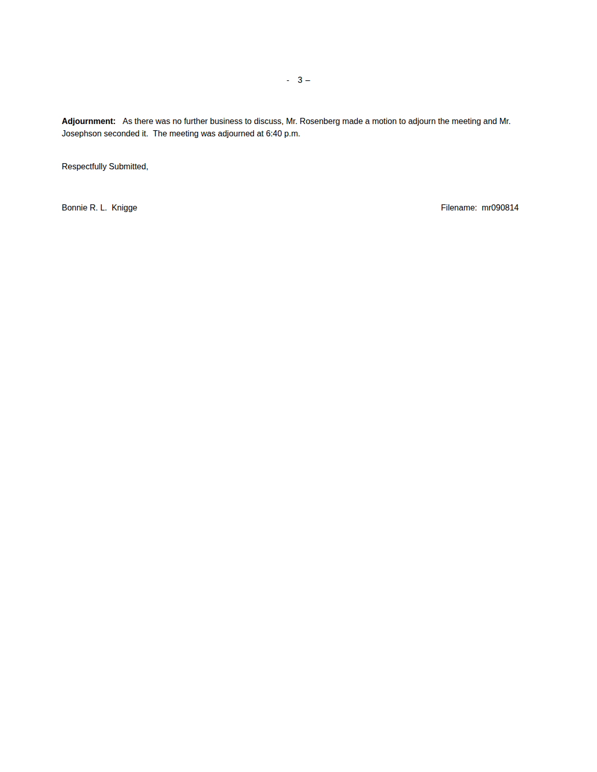- 3 –
Adjournment: As there was no further business to discuss, Mr. Rosenberg made a motion to adjourn the meeting and Mr. Josephson seconded it. The meeting was adjourned at 6:40 p.m.
Respectfully Submitted,
Bonnie R. L. Knigge Filename: mr090814